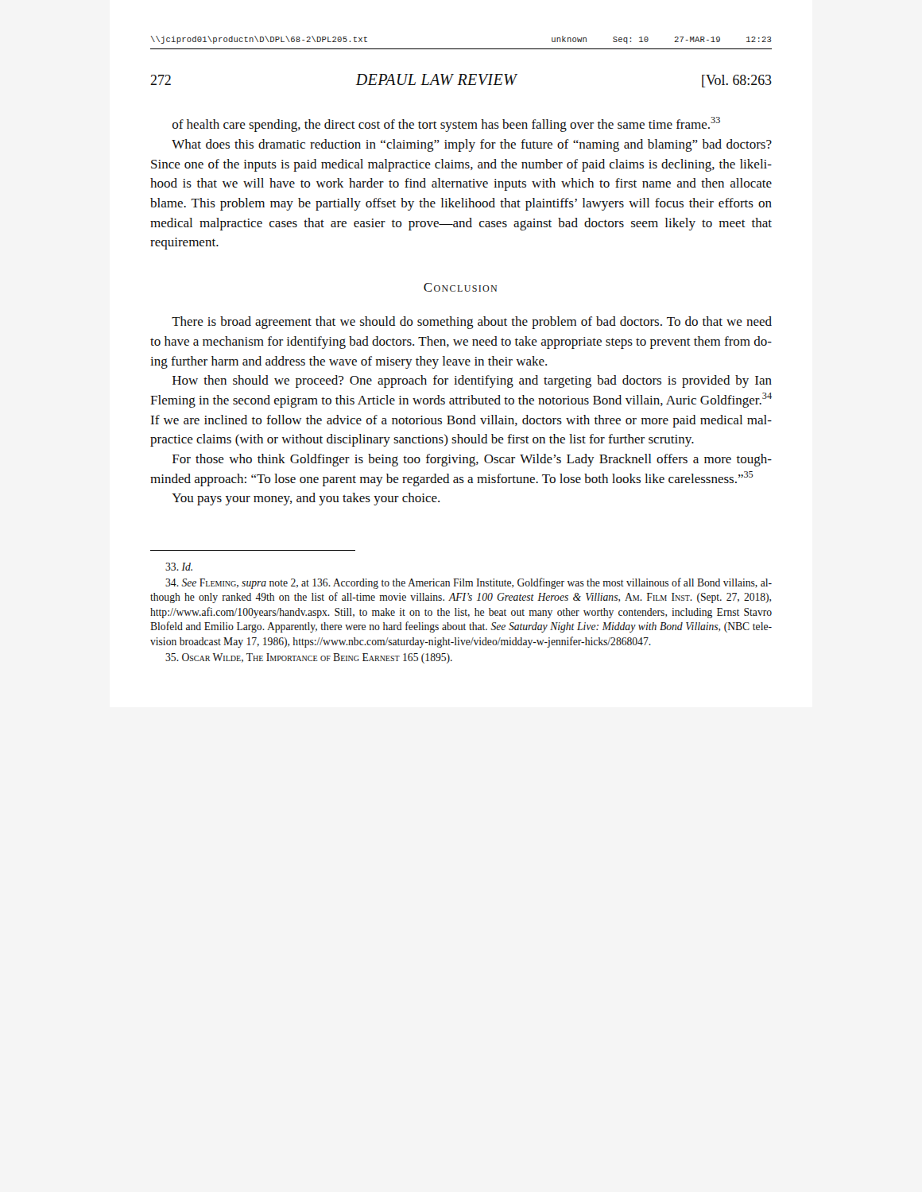\\jciprod01\productn\D\DPL\68-2\DPL205.txt unknown Seq: 10 27-MAR-19 12:23
272
DEPAUL LAW REVIEW
[Vol. 68:263
of health care spending, the direct cost of the tort system has been falling over the same time frame.33
What does this dramatic reduction in “claiming” imply for the future of “naming and blaming” bad doctors? Since one of the inputs is paid medical malpractice claims, and the number of paid claims is declining, the likelihood is that we will have to work harder to find alternative inputs with which to first name and then allocate blame. This problem may be partially offset by the likelihood that plaintiffs’ lawyers will focus their efforts on medical malpractice cases that are easier to prove—and cases against bad doctors seem likely to meet that requirement.
Conclusion
There is broad agreement that we should do something about the problem of bad doctors. To do that we need to have a mechanism for identifying bad doctors. Then, we need to take appropriate steps to prevent them from doing further harm and address the wave of misery they leave in their wake.
How then should we proceed? One approach for identifying and targeting bad doctors is provided by Ian Fleming in the second epigram to this Article in words attributed to the notorious Bond villain, Auric Goldfinger.34 If we are inclined to follow the advice of a notorious Bond villain, doctors with three or more paid medical malpractice claims (with or without disciplinary sanctions) should be first on the list for further scrutiny.
For those who think Goldfinger is being too forgiving, Oscar Wilde’s Lady Bracknell offers a more tough-minded approach: “To lose one parent may be regarded as a misfortune. To lose both looks like carelessness.”35
You pays your money, and you takes your choice.
33. Id.
34. See Fleming, supra note 2, at 136. According to the American Film Institute, Goldfinger was the most villainous of all Bond villains, although he only ranked 49th on the list of all-time movie villains. AFI’s 100 Greatest Heroes & Villians, Am. Film Inst. (Sept. 27, 2018), http://www.afi.com/100years/handv.aspx. Still, to make it on to the list, he beat out many other worthy contenders, including Ernst Stavro Blofeld and Emilio Largo. Apparently, there were no hard feelings about that. See Saturday Night Live: Midday with Bond Villains, (NBC television broadcast May 17, 1986), https://www.nbc.com/saturday-night-live/video/midday-w-jennifer-hicks/2868047.
35. Oscar Wilde, The Importance of Being Earnest 165 (1895).